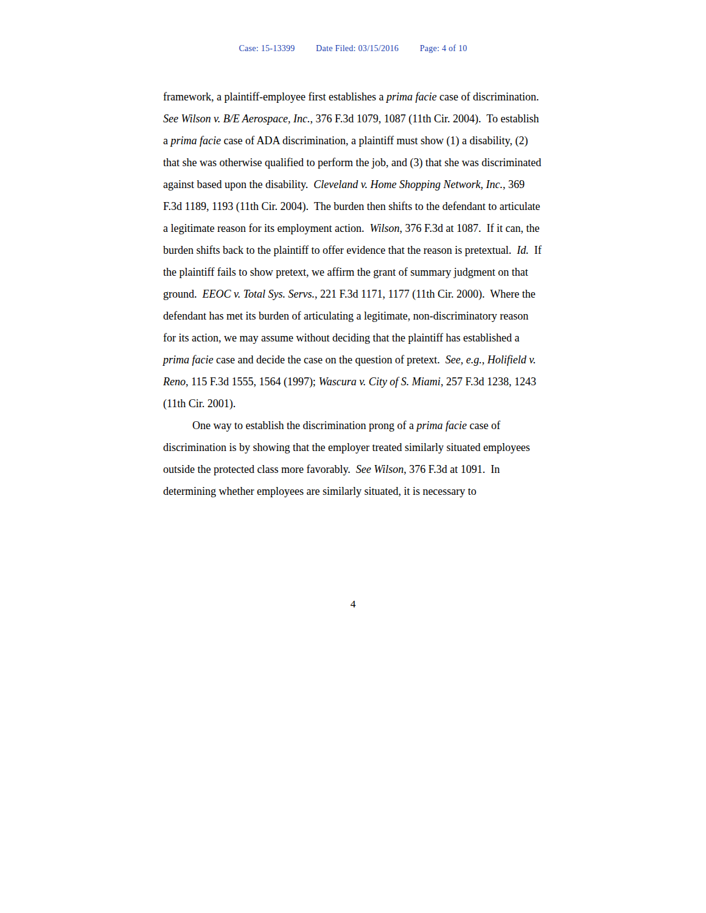Case: 15-13399 Date Filed: 03/15/2016 Page: 4 of 10
framework, a plaintiff-employee first establishes a prima facie case of discrimination. See Wilson v. B/E Aerospace, Inc., 376 F.3d 1079, 1087 (11th Cir. 2004). To establish a prima facie case of ADA discrimination, a plaintiff must show (1) a disability, (2) that she was otherwise qualified to perform the job, and (3) that she was discriminated against based upon the disability. Cleveland v. Home Shopping Network, Inc., 369 F.3d 1189, 1193 (11th Cir. 2004). The burden then shifts to the defendant to articulate a legitimate reason for its employment action. Wilson, 376 F.3d at 1087. If it can, the burden shifts back to the plaintiff to offer evidence that the reason is pretextual. Id. If the plaintiff fails to show pretext, we affirm the grant of summary judgment on that ground. EEOC v. Total Sys. Servs., 221 F.3d 1171, 1177 (11th Cir. 2000). Where the defendant has met its burden of articulating a legitimate, non-discriminatory reason for its action, we may assume without deciding that the plaintiff has established a prima facie case and decide the case on the question of pretext. See, e.g., Holifield v. Reno, 115 F.3d 1555, 1564 (1997); Wascura v. City of S. Miami, 257 F.3d 1238, 1243 (11th Cir. 2001).
One way to establish the discrimination prong of a prima facie case of discrimination is by showing that the employer treated similarly situated employees outside the protected class more favorably. See Wilson, 376 F.3d at 1091. In determining whether employees are similarly situated, it is necessary to
4